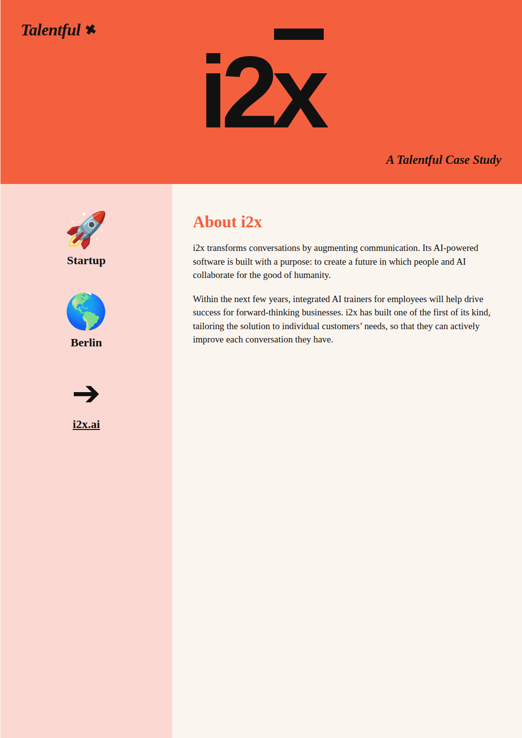Talentful ✖
i2 x
A Talentful Case Study
🚀
Startup
🌎
Berlin
➔
i2x.ai
About i2x
i2x transforms conversations by augmenting communication. Its AI-powered software is built with a purpose: to create a future in which people and AI collaborate for the good of humanity.
Within the next few years, integrated AI trainers for employees will help drive success for forward-thinking businesses. i2x has built one of the first of its kind, tailoring the solution to individual customers’ needs, so that they can actively improve each conversation they have.